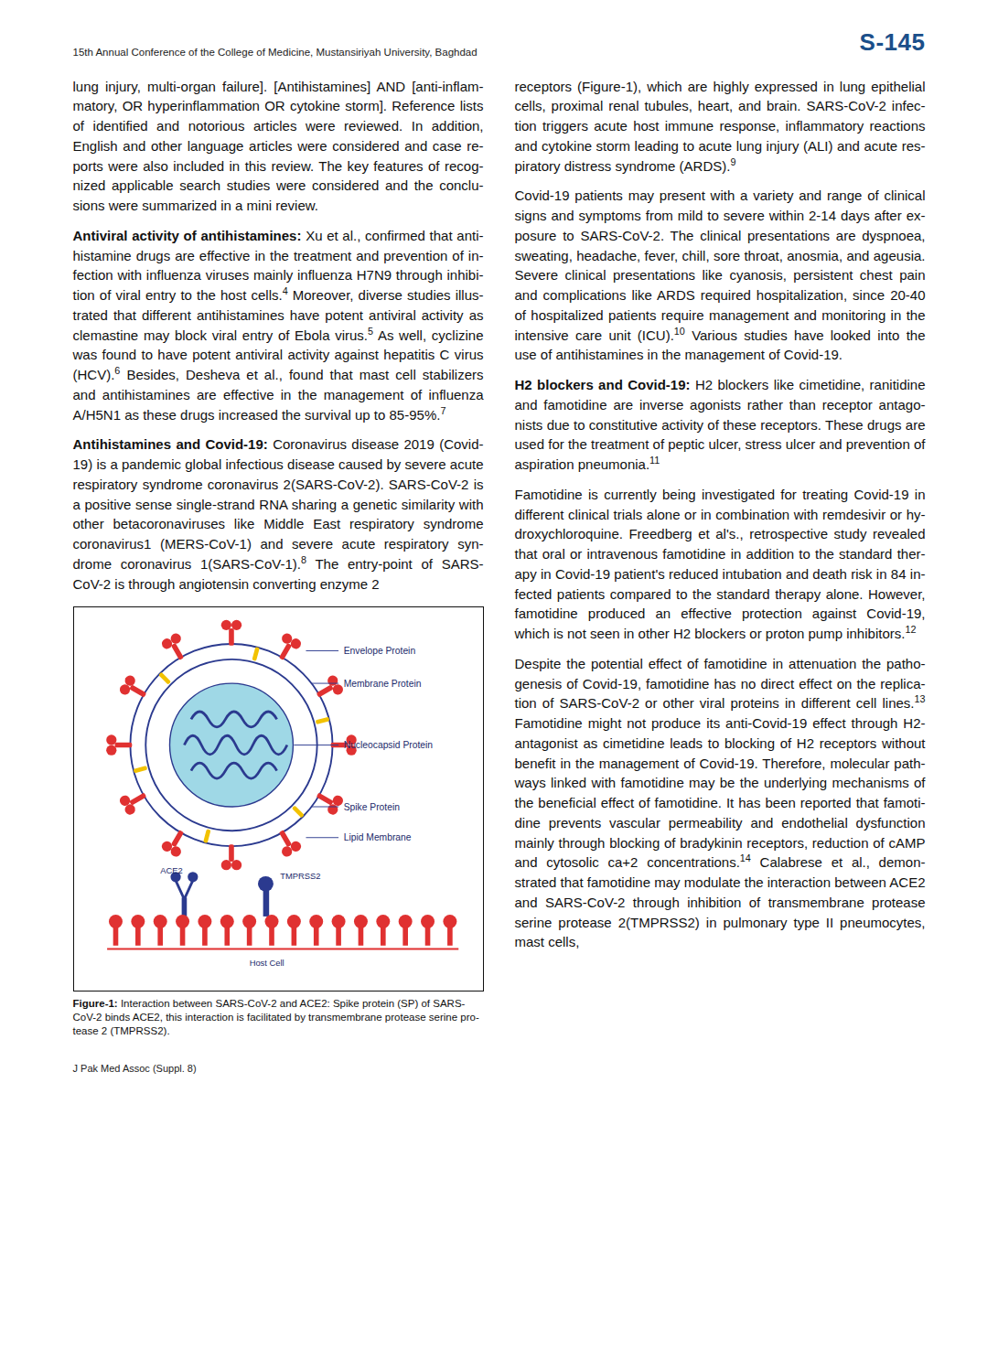15th Annual Conference of the College of Medicine, Mustansiriyah University, Baghdad
S-145
lung injury, multi-organ failure]. [Antihistamines] AND [anti-inflammatory, OR hyperinflammation OR cytokine storm]. Reference lists of identified and notorious articles were reviewed. In addition, English and other language articles were considered and case reports were also included in this review. The key features of recognized applicable search studies were considered and the conclusions were summarized in a mini review.
Antiviral activity of antihistamines: Xu et al., confirmed that antihistamine drugs are effective in the treatment and prevention of infection with influenza viruses mainly influenza H7N9 through inhibition of viral entry to the host cells.4 Moreover, diverse studies illustrated that different antihistamines have potent antiviral activity as clemastine may block viral entry of Ebola virus.5 As well, cyclizine was found to have potent antiviral activity against hepatitis C virus (HCV).6 Besides, Desheva et al., found that mast cell stabilizers and antihistamines are effective in the management of influenza A/H5N1 as these drugs increased the survival up to 85-95%.7
Antihistamines and Covid-19: Coronavirus disease 2019 (Covid-19) is a pandemic global infectious disease caused by severe acute respiratory syndrome coronavirus 2(SARS-CoV-2). SARS-CoV-2 is a positive sense single-strand RNA sharing a genetic similarity with other betacoronaviruses like Middle East respiratory syndrome coronavirus1 (MERS-CoV-1) and severe acute respiratory syndrome coronavirus 1(SARS-CoV-1).8 The entry-point of SARS-CoV-2 is through angiotensin converting enzyme 2
Envelope Protein Membrane Protein Nucleocapsid Protein Spike Protein Lipid Membrane ACE2 TMPRSS2 Host Cell
Figure-1: Interaction between SARS-CoV-2 and ACE2: Spike protein (SP) of SARS-CoV-2 binds ACE2, this interaction is facilitated by transmembrane protease serine protease 2 (TMPRSS2).
receptors (Figure-1), which are highly expressed in lung epithelial cells, proximal renal tubules, heart, and brain. SARS-CoV-2 infection triggers acute host immune response, inflammatory reactions and cytokine storm leading to acute lung injury (ALI) and acute respiratory distress syndrome (ARDS).9
Covid-19 patients may present with a variety and range of clinical signs and symptoms from mild to severe within 2-14 days after exposure to SARS-CoV-2. The clinical presentations are dyspnoea, sweating, headache, fever, chill, sore throat, anosmia, and ageusia. Severe clinical presentations like cyanosis, persistent chest pain and complications like ARDS required hospitalization, since 20-40 of hospitalized patients require management and monitoring in the intensive care unit (ICU).10 Various studies have looked into the use of antihistamines in the management of Covid-19.
H2 blockers and Covid-19: H2 blockers like cimetidine, ranitidine and famotidine are inverse agonists rather than receptor antagonists due to constitutive activity of these receptors. These drugs are used for the treatment of peptic ulcer, stress ulcer and prevention of aspiration pneumonia.11
Famotidine is currently being investigated for treating Covid-19 in different clinical trials alone or in combination with remdesivir or hydroxychloroquine. Freedberg et al's., retrospective study revealed that oral or intravenous famotidine in addition to the standard therapy in Covid-19 patient's reduced intubation and death risk in 84 infected patients compared to the standard therapy alone. However, famotidine produced an effective protection against Covid-19, which is not seen in other H2 blockers or proton pump inhibitors.12
Despite the potential effect of famotidine in attenuation the pathogenesis of Covid-19, famotidine has no direct effect on the replication of SARS-CoV-2 or other viral proteins in different cell lines.13 Famotidine might not produce its anti-Covid-19 effect through H2-antagonist as cimetidine leads to blocking of H2 receptors without benefit in the management of Covid-19. Therefore, molecular pathways linked with famotidine may be the underlying mechanisms of the beneficial effect of famotidine. It has been reported that famotidine prevents vascular permeability and endothelial dysfunction mainly through blocking of bradykinin receptors, reduction of cAMP and cytosolic ca+2 concentrations.14 Calabrese et al., demonstrated that famotidine may modulate the interaction between ACE2 and SARS-CoV-2 through inhibition of transmembrane protease serine protease 2(TMPRSS2) in pulmonary type II pneumocytes, mast cells,
J Pak Med Assoc (Suppl. 8)